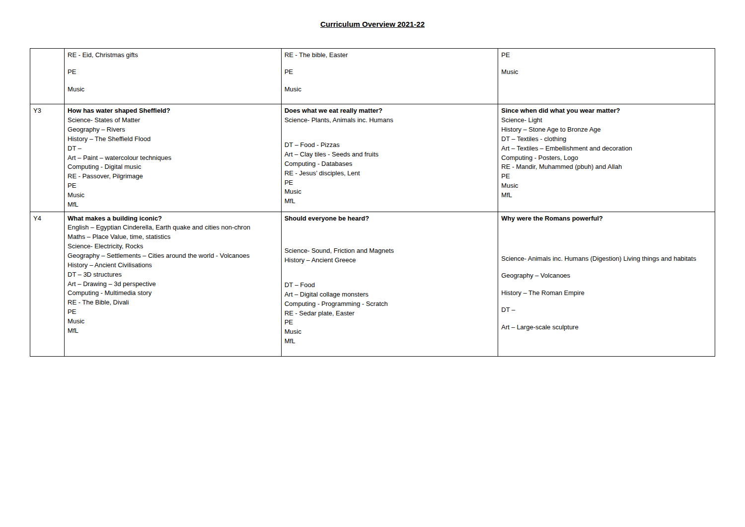Curriculum Overview 2021-22
| | RE - Eid, Christmas gifts PE Music | RE - The bible, Easter PE Music | PE Music |
| Y3 | How has water shaped Sheffield? Science- States of Matter Geography – Rivers History – The Sheffield Flood DT – Art – Paint – watercolour techniques Computing - Digital music RE - Passover, Pilgrimage PE Music MfL | Does what we eat really matter? Science- Plants, Animals inc. Humans DT – Food - Pizzas Art – Clay tiles - Seeds and fruits Computing - Databases RE - Jesus’ disciples, Lent PE Music MfL | Since when did what you wear matter? Science- Light History – Stone Age to Bronze Age DT – Textiles - clothing Art – Textiles – Embellishment and decoration Computing - Posters, Logo RE - Mandir, Muhammed (pbuh) and Allah PE Music MfL |
| Y4 | What makes a building iconic? English – Egyptian Cinderella, Earth quake and cities non-chron Maths – Place Value, time, statistics Science- Electricity, Rocks Geography – Settlements – Cities around the world - Volcanoes History – Ancient Civilisations DT – 3D structures Art – Drawing – 3d perspective Computing - Multimedia story RE - The Bible, Divali PE Music MfL | Should everyone be heard? Science- Sound, Friction and Magnets History – Ancient Greece DT – Food Art – Digital collage monsters Computing - Programming - Scratch RE - Sedar plate, Easter PE Music MfL | Why were the Romans powerful? Science- Animals inc. Humans (Digestion) Living things and habitats Geography – Volcanoes History – The Roman Empire DT – Art – Large-scale sculpture |